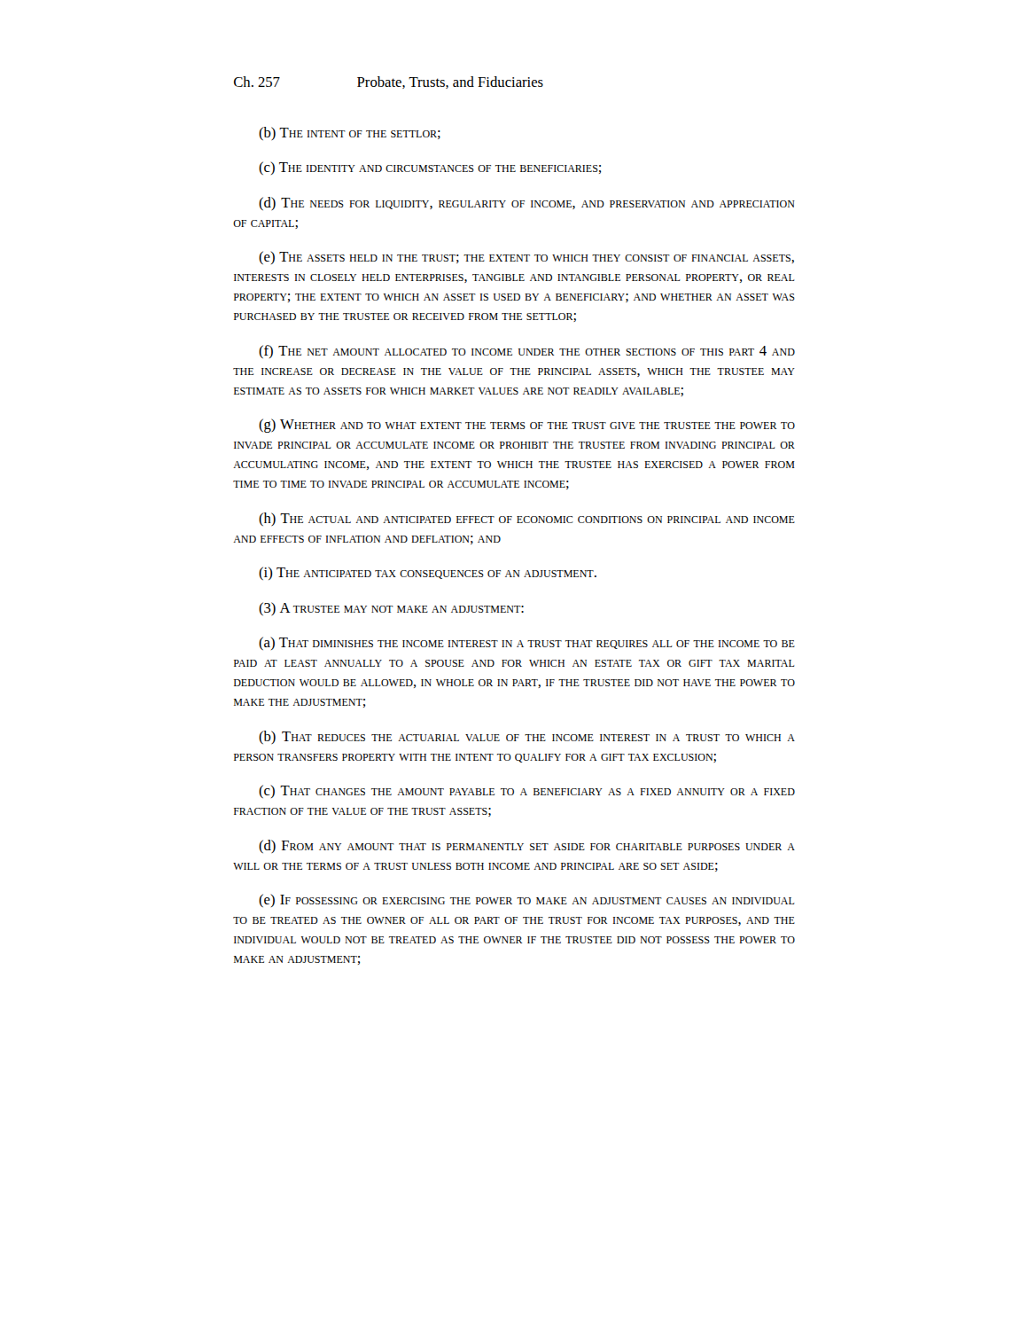Ch. 257
Probate, Trusts, and Fiduciaries
(b) The intent of the settlor;
(c) The identity and circumstances of the beneficiaries;
(d) The needs for liquidity, regularity of income, and preservation and appreciation of capital;
(e) The assets held in the trust; the extent to which they consist of financial assets, interests in closely held enterprises, tangible and intangible personal property, or real property; the extent to which an asset is used by a beneficiary; and whether an asset was purchased by the trustee or received from the settlor;
(f) The net amount allocated to income under the other sections of this part 4 and the increase or decrease in the value of the principal assets, which the trustee may estimate as to assets for which market values are not readily available;
(g) Whether and to what extent the terms of the trust give the trustee the power to invade principal or accumulate income or prohibit the trustee from invading principal or accumulating income, and the extent to which the trustee has exercised a power from time to time to invade principal or accumulate income;
(h) The actual and anticipated effect of economic conditions on principal and income and effects of inflation and deflation; and
(i) The anticipated tax consequences of an adjustment.
(3) A trustee may not make an adjustment:
(a) That diminishes the income interest in a trust that requires all of the income to be paid at least annually to a spouse and for which an estate tax or gift tax marital deduction would be allowed, in whole or in part, if the trustee did not have the power to make the adjustment;
(b) That reduces the actuarial value of the income interest in a trust to which a person transfers property with the intent to qualify for a gift tax exclusion;
(c) That changes the amount payable to a beneficiary as a fixed annuity or a fixed fraction of the value of the trust assets;
(d) From any amount that is permanently set aside for charitable purposes under a will or the terms of a trust unless both income and principal are so set aside;
(e) If possessing or exercising the power to make an adjustment causes an individual to be treated as the owner of all or part of the trust for income tax purposes, and the individual would not be treated as the owner if the trustee did not possess the power to make an adjustment;